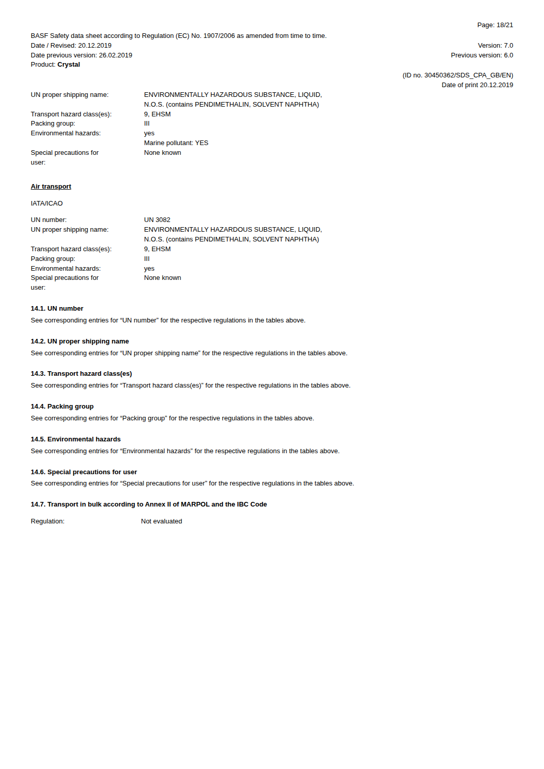Page: 18/21
BASF Safety data sheet according to Regulation (EC) No. 1907/2006 as amended from time to time.
Date / Revised: 20.12.2019 Version: 7.0
Date previous version: 26.02.2019 Previous version: 6.0
Product: Crystal
(ID no. 30450362/SDS_CPA_GB/EN)
Date of print 20.12.2019
| UN proper shipping name: | ENVIRONMENTALLY HAZARDOUS SUBSTANCE, LIQUID, N.O.S. (contains PENDIMETHALIN, SOLVENT NAPHTHA) |
| Transport hazard class(es): | 9, EHSM |
| Packing group: | III |
| Environmental hazards: | yes Marine pollutant: YES |
| Special precautions for user: | None known |
Air transport
IATA/ICAO
| UN number: | UN 3082 |
| UN proper shipping name: | ENVIRONMENTALLY HAZARDOUS SUBSTANCE, LIQUID, N.O.S. (contains PENDIMETHALIN, SOLVENT NAPHTHA) |
| Transport hazard class(es): | 9, EHSM |
| Packing group: | III |
| Environmental hazards: | yes |
| Special precautions for user: | None known |
14.1. UN number
See corresponding entries for “UN number” for the respective regulations in the tables above.
14.2. UN proper shipping name
See corresponding entries for “UN proper shipping name” for the respective regulations in the tables above.
14.3. Transport hazard class(es)
See corresponding entries for “Transport hazard class(es)” for the respective regulations in the tables above.
14.4. Packing group
See corresponding entries for “Packing group” for the respective regulations in the tables above.
14.5. Environmental hazards
See corresponding entries for “Environmental hazards” for the respective regulations in the tables above.
14.6. Special precautions for user
See corresponding entries for “Special precautions for user” for the respective regulations in the tables above.
14.7. Transport in bulk according to Annex II of MARPOL and the IBC Code
Regulation: Not evaluated